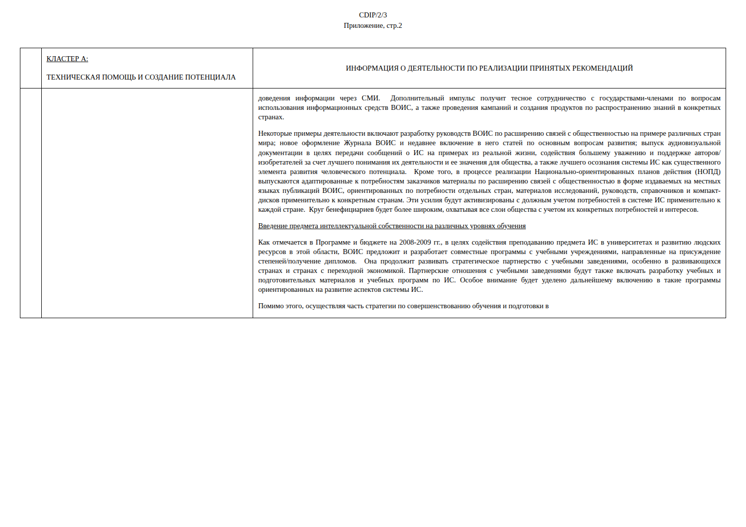CDIP/2/3
Приложение, стр.2
| | КЛАСТЕР A: Техническая помощь и создание потенциала | Информация о деятельности по реализации принятых рекомендаций |
| --- | --- | --- |
| | | доведения информации через СМИ. Дополнительный импульс получит тесное сотрудничество с государствами-членами по вопросам использования информационных средств ВОИС, а также проведения кампаний и создания продуктов по распространению знаний в конкретных странах. Некоторые примеры деятельности включают разработку руководств ВОИС по расширению связей с общественностью на примере различных стран мира; новое оформление Журнала ВОИС и недавнее включение в него статей по основным вопросам развития; выпуск аудиовизуальной документации в целях передачи сообщений о ИС на примерах из реальной жизни, содействия большему уважению и поддержке авторов/изобретателей за счет лучшего понимания их деятельности и ее значения для общества, а также лучшего осознания системы ИС как существенного элемента развития человеческого потенциала. Кроме того, в процессе реализации Национально-ориентированных планов действия (НОПД) выпускаются адаптированные к потребностям заказчиков материалы по расширению связей с общественностью в форме издаваемых на местных языках публикаций ВОИС, ориентированных по потребности отдельных стран, материалов исследований, руководств, справочников и компакт-дисков применительно к конкретным странам. Эти усилия будут активизированы с должным учетом потребностей в системе ИС применительно к каждой стране. Круг бенефициариев будет более широким, охватывая все слои общества с учетом их конкретных потребностей и интересов. Введение предмета интеллектуальной собственности на различных уровнях обучения Как отмечается в Программе и бюджете на 2008-2009 гг., в целях содействия преподаванию предмета ИС в университетах и развитию людских ресурсов в этой области, ВОИС предложит и разработает совместные программы с учебными учреждениями, направленные на присуждение степеней/получение дипломов. Она продолжит развивать стратегическое партнерство с учебными заведениями, особенно в развивающихся странах и странах с переходной экономикой. Партнерские отношения с учебными заведениями будут также включать разработку учебных и подготовительных материалов и учебных программ по ИС. Особое внимание будет уделено дальнейшему включению в такие программы ориентированных на развитие аспектов системы ИС. Помимо этого, осуществляя часть стратегии по совершенствованию обучения и подготовки в |